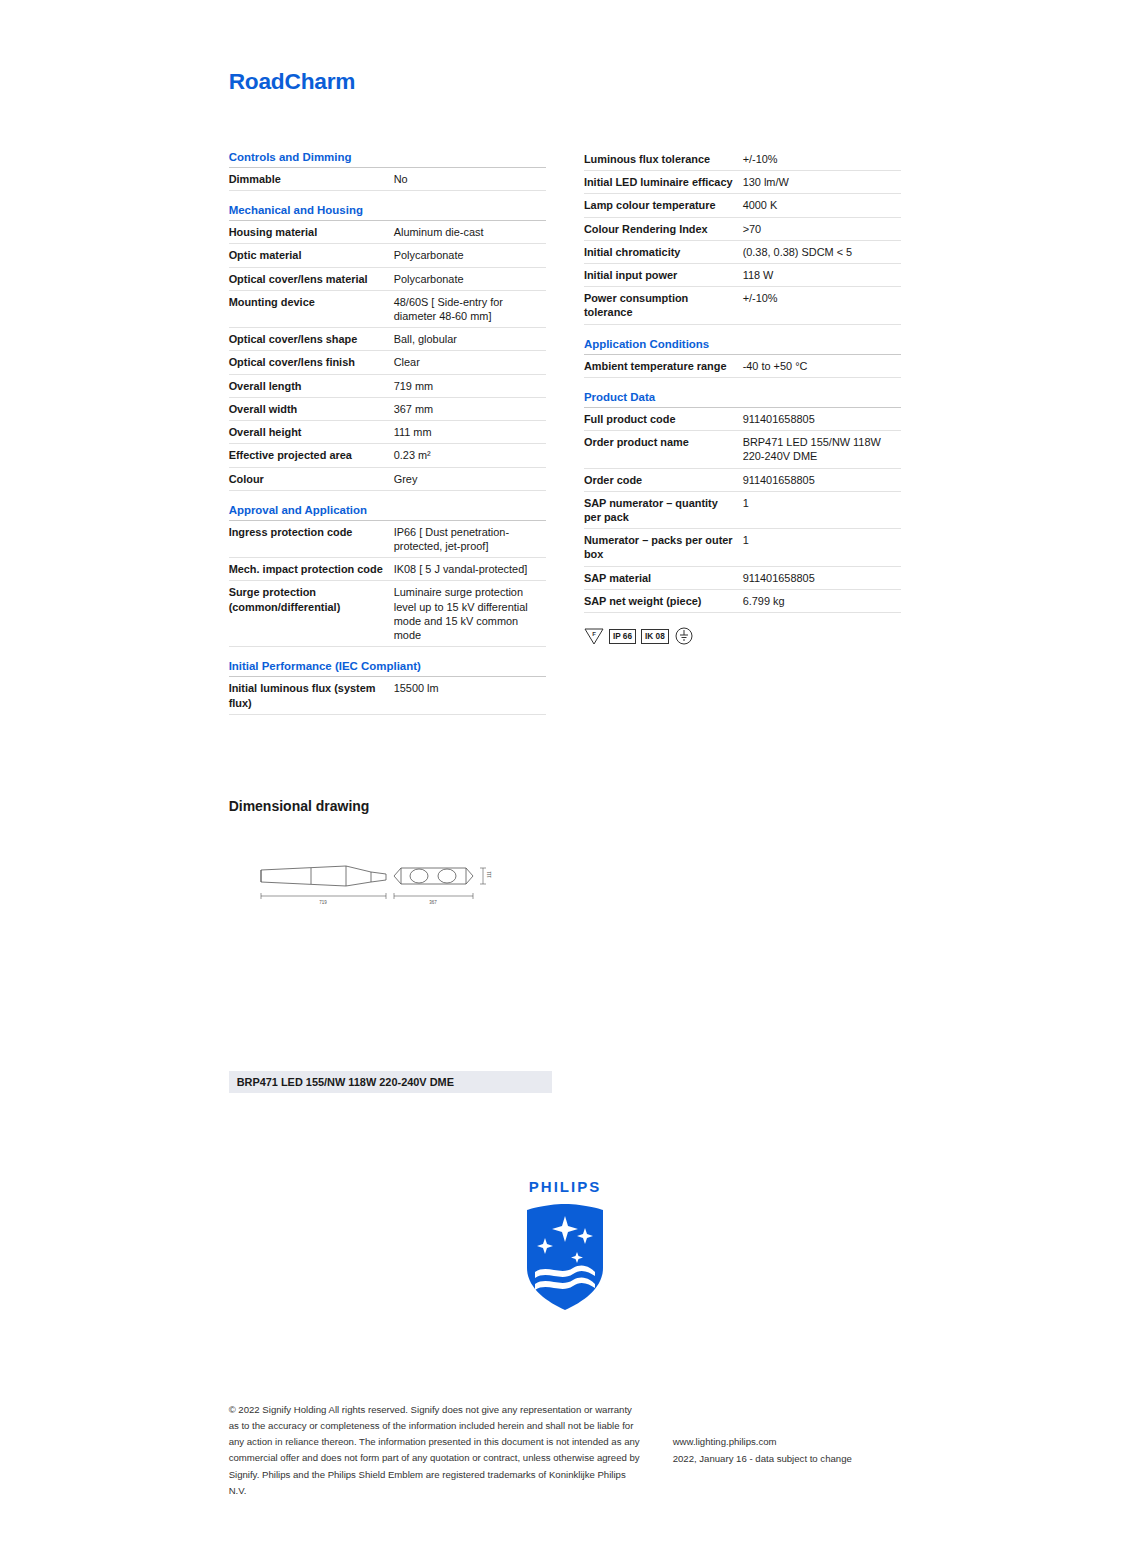RoadCharm
Controls and Dimming
| Dimmable | No |
Mechanical and Housing
| Housing material | Aluminum die-cast |
| Optic material | Polycarbonate |
| Optical cover/lens material | Polycarbonate |
| Mounting device | 48/60S [ Side-entry for diameter 48-60 mm] |
| Optical cover/lens shape | Ball, globular |
| Optical cover/lens finish | Clear |
| Overall length | 719 mm |
| Overall width | 367 mm |
| Overall height | 111 mm |
| Effective projected area | 0.23 m² |
| Colour | Grey |
Approval and Application
| Ingress protection code | IP66 [ Dust penetration-protected, jet-proof] |
| Mech. impact protection code | IK08 [ 5 J vandal-protected] |
| Surge protection (common/differential) | Luminaire surge protection level up to 15 kV differential mode and 15 kV common mode |
Initial Performance (IEC Compliant)
| Initial luminous flux (system flux) | 15500 lm |
| Luminous flux tolerance | +/-10% |
| Initial LED luminaire efficacy | 130 lm/W |
| Lamp colour temperature | 4000 K |
| Colour Rendering Index | >70 |
| Initial chromaticity | (0.38, 0.38) SDCM < 5 |
| Initial input power | 118 W |
| Power consumption tolerance | +/-10% |
Application Conditions
| Ambient temperature range | -40 to +50 °C |
Product Data
| Full product code | 911401658805 |
| Order product name | BRP471 LED 155/NW 118W 220-240V DME |
| Order code | 911401658805 |
| SAP numerator – quantity per pack | 1 |
| Numerator – packs per outer box | 1 |
| SAP material | 911401658805 |
| SAP net weight (piece) | 6.799 kg |
F
IP 66
IK 08
Dimensional drawing
719 367 111
BRP471 LED 155/NW 118W 220-240V DME
PHILIPS
© 2022 Signify Holding All rights reserved. Signify does not give any representation or warranty as to the accuracy or completeness of the information included herein and shall not be liable for any action in reliance thereon. The information presented in this document is not intended as any commercial offer and does not form part of any quotation or contract, unless otherwise agreed by Signify. Philips and the Philips Shield Emblem are registered trademarks of Koninklijke Philips N.V.
www.lighting.philips.com
2022, January 16 - data subject to change